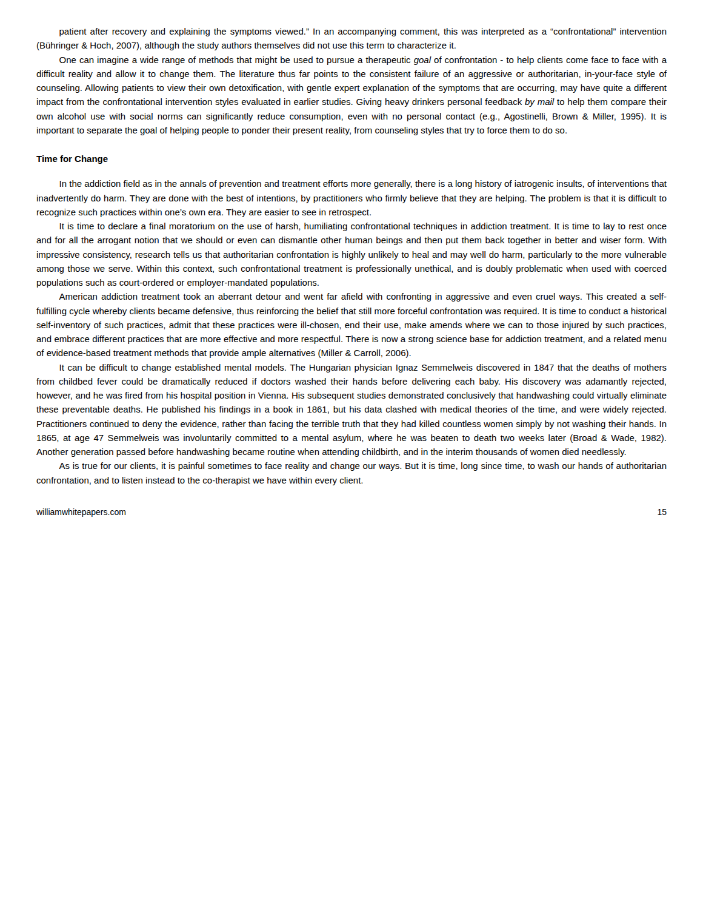patient after recovery and explaining the symptoms viewed.” In an accompanying comment, this was interpreted as a “confrontational” intervention (Bühringer & Hoch, 2007), although the study authors themselves did not use this term to characterize it.
One can imagine a wide range of methods that might be used to pursue a therapeutic goal of confrontation - to help clients come face to face with a difficult reality and allow it to change them. The literature thus far points to the consistent failure of an aggressive or authoritarian, in-your-face style of counseling. Allowing patients to view their own detoxification, with gentle expert explanation of the symptoms that are occurring, may have quite a different impact from the confrontational intervention styles evaluated in earlier studies. Giving heavy drinkers personal feedback by mail to help them compare their own alcohol use with social norms can significantly reduce consumption, even with no personal contact (e.g., Agostinelli, Brown & Miller, 1995). It is important to separate the goal of helping people to ponder their present reality, from counseling styles that try to force them to do so.
Time for Change
In the addiction field as in the annals of prevention and treatment efforts more generally, there is a long history of iatrogenic insults, of interventions that inadvertently do harm. They are done with the best of intentions, by practitioners who firmly believe that they are helping. The problem is that it is difficult to recognize such practices within one’s own era. They are easier to see in retrospect.
It is time to declare a final moratorium on the use of harsh, humiliating confrontational techniques in addiction treatment. It is time to lay to rest once and for all the arrogant notion that we should or even can dismantle other human beings and then put them back together in better and wiser form. With impressive consistency, research tells us that authoritarian confrontation is highly unlikely to heal and may well do harm, particularly to the more vulnerable among those we serve. Within this context, such confrontational treatment is professionally unethical, and is doubly problematic when used with coerced populations such as court-ordered or employer-mandated populations.
American addiction treatment took an aberrant detour and went far afield with confronting in aggressive and even cruel ways. This created a self-fulfilling cycle whereby clients became defensive, thus reinforcing the belief that still more forceful confrontation was required. It is time to conduct a historical self-inventory of such practices, admit that these practices were ill-chosen, end their use, make amends where we can to those injured by such practices, and embrace different practices that are more effective and more respectful. There is now a strong science base for addiction treatment, and a related menu of evidence-based treatment methods that provide ample alternatives (Miller & Carroll, 2006).
It can be difficult to change established mental models. The Hungarian physician Ignaz Semmelweis discovered in 1847 that the deaths of mothers from childbed fever could be dramatically reduced if doctors washed their hands before delivering each baby. His discovery was adamantly rejected, however, and he was fired from his hospital position in Vienna. His subsequent studies demonstrated conclusively that handwashing could virtually eliminate these preventable deaths. He published his findings in a book in 1861, but his data clashed with medical theories of the time, and were widely rejected. Practitioners continued to deny the evidence, rather than facing the terrible truth that they had killed countless women simply by not washing their hands. In 1865, at age 47 Semmelweis was involuntarily committed to a mental asylum, where he was beaten to death two weeks later (Broad & Wade, 1982). Another generation passed before handwashing became routine when attending childbirth, and in the interim thousands of women died needlessly.
As is true for our clients, it is painful sometimes to face reality and change our ways. But it is time, long since time, to wash our hands of authoritarian confrontation, and to listen instead to the co-therapist we have within every client.
williamwhitepapers.com 15